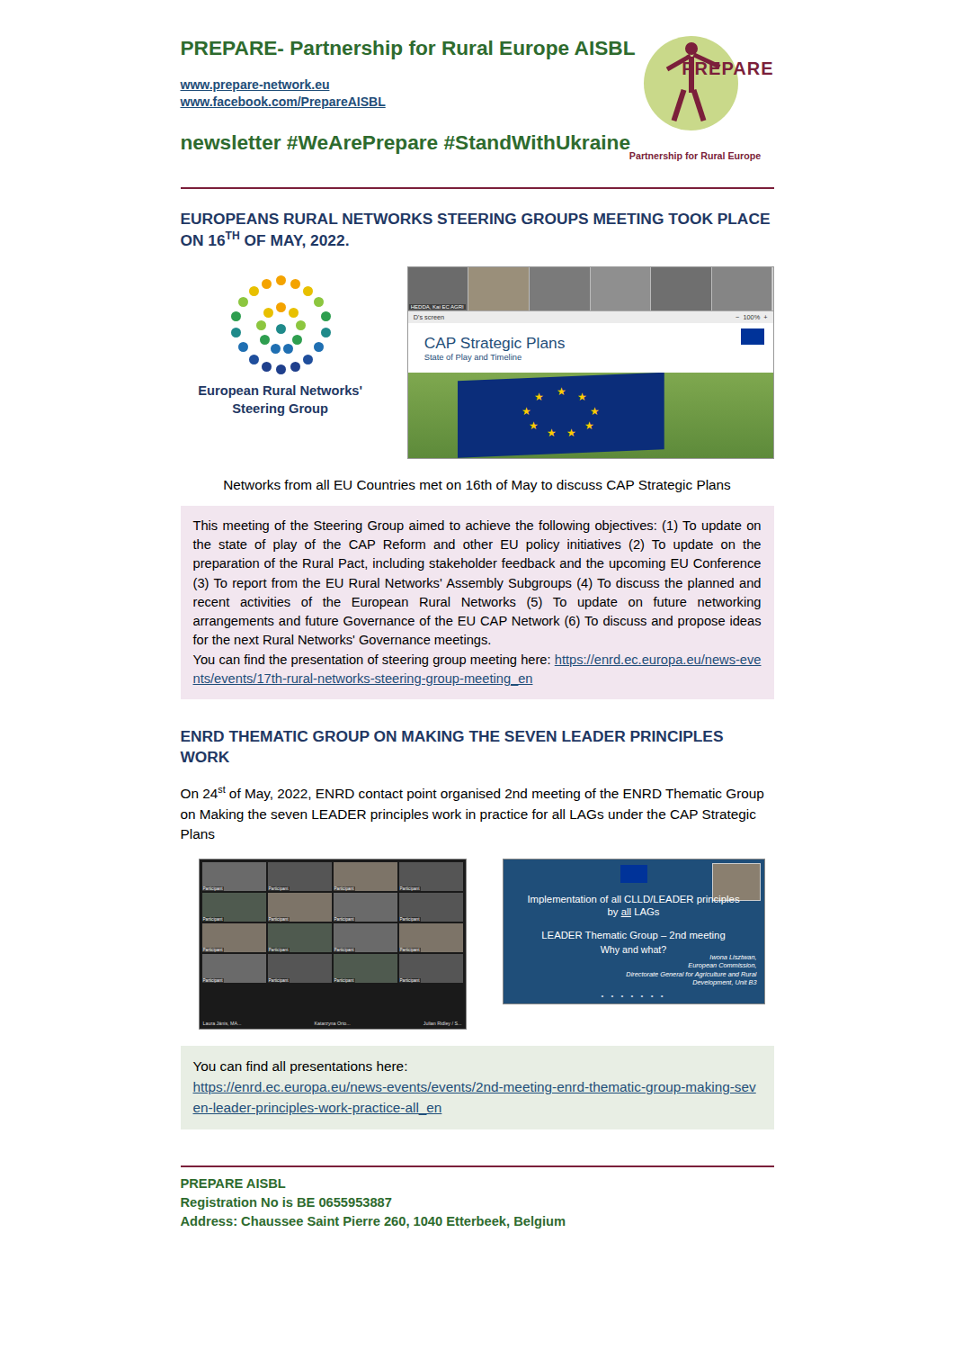PREPARE
Partnership for Rural Europe
PREPARE- Partnership for Rural Europe AISBL
www.prepare-network.eu
www.facebook.com/PrepareAISBL
newsletter #WeArePrepare #StandWithUkraine
EUROPEANS RURAL NETWORKS STEERING GROUPS MEETING TOOK PLACE ON 16TH OF MAY, 2022.
European Rural Networks'
Steering Group
HEDDA, Kai EC AGRI
D's screen − 100% +
CAP Strategic Plans
State of Play and Timeline
★ ★ ★ ★ ★ ★ ★ ★ ★
Networks from all EU Countries met on 16th of May to discuss CAP Strategic Plans
This meeting of the Steering Group aimed to achieve the following objectives: (1) To update on the state of play of the CAP Reform and other EU policy initiatives (2) To update on the preparation of the Rural Pact, including stakeholder feedback and the upcoming EU Conference (3) To report from the EU Rural Networks' Assembly Subgroups (4) To discuss the planned and recent activities of the European Rural Networks (5) To update on future networking arrangements and future Governance of the EU CAP Network (6) To discuss and propose ideas for the next Rural Networks' Governance meetings.
You can find the presentation of steering group meeting here: https://enrd.ec.europa.eu/news-events/events/17th-rural-networks-steering-group-meeting_en
ENRD THEMATIC GROUP ON MAKING THE SEVEN LEADER PRINCIPLES WORK
On 24st of May, 2022, ENRD contact point organised 2nd meeting of the ENRD Thematic Group on Making the seven LEADER principles work in practice for all LAGs under the CAP Strategic Plans
Participant
Participant
Participant
Participant
Participant
Participant
Participant
Participant
Participant
Participant
Participant
Participant
Participant
Participant
Participant
Participant
Laura Jānis, MA... Katarzyna Orto... Julian Ridley / S...
Implementation of all CLLD/LEADER principles
by all LAGs
LEADER Thematic Group – 2nd meeting
Why and what?
Iwona Lisztwan,
European Commission,
Directorate General for Agriculture and Rural
Development, Unit B3
• • • • • • •
You can find all presentations here:
https://enrd.ec.europa.eu/news-events/events/2nd-meeting-enrd-thematic-group-making-seven-leader-principles-work-practice-all_en
PREPARE AISBL
Registration No is BE 0655953887
Address: Chaussee Saint Pierre 260, 1040 Etterbeek, Belgium